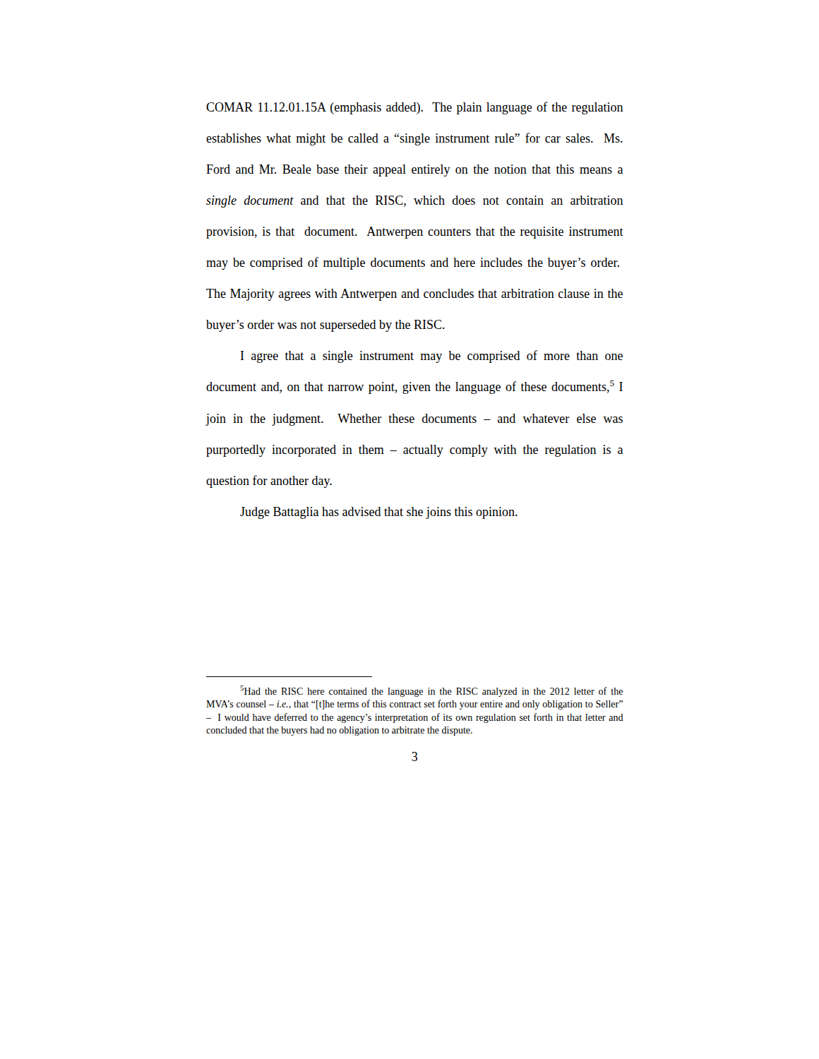COMAR 11.12.01.15A (emphasis added). The plain language of the regulation establishes what might be called a “single instrument rule” for car sales. Ms. Ford and Mr. Beale base their appeal entirely on the notion that this means a single document and that the RISC, which does not contain an arbitration provision, is that document. Antwerpen counters that the requisite instrument may be comprised of multiple documents and here includes the buyer’s order. The Majority agrees with Antwerpen and concludes that arbitration clause in the buyer’s order was not superseded by the RISC.
I agree that a single instrument may be comprised of more than one document and, on that narrow point, given the language of these documents,5 I join in the judgment. Whether these documents – and whatever else was purportedly incorporated in them – actually comply with the regulation is a question for another day.
Judge Battaglia has advised that she joins this opinion.
5Had the RISC here contained the language in the RISC analyzed in the 2012 letter of the MVA’s counsel – i.e., that “[t]he terms of this contract set forth your entire and only obligation to Seller” – I would have deferred to the agency’s interpretation of its own regulation set forth in that letter and concluded that the buyers had no obligation to arbitrate the dispute.
3